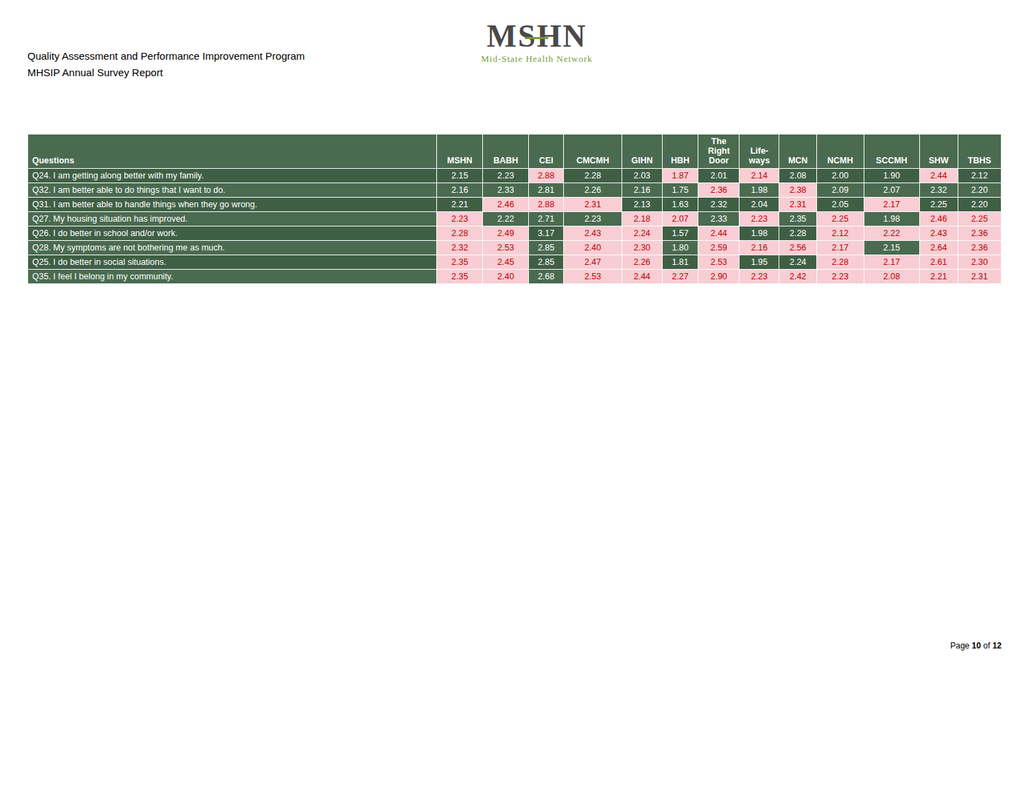MSHN
Mid-State Health Network
Quality Assessment and Performance Improvement Program
MHSIP Annual Survey Report
| Questions | MSHN | BABH | CEI | CMCMH | GIHN | HBH | The Right Door | Life- ways | MCN | NCMH | SCCMH | SHW | TBHS |
| --- | --- | --- | --- | --- | --- | --- | --- | --- | --- | --- | --- | --- | --- |
| Q24. I am getting along better with my family. | 2.15 | 2.23 | 2.88 | 2.28 | 2.03 | 1.87 | 2.01 | 2.14 | 2.08 | 2.00 | 1.90 | 2.44 | 2.12 |
| Q32. I am better able to do things that I want to do. | 2.16 | 2.33 | 2.81 | 2.26 | 2.16 | 1.75 | 2.36 | 1.98 | 2.38 | 2.09 | 2.07 | 2.32 | 2.20 |
| Q31. I am better able to handle things when they go wrong. | 2.21 | 2.46 | 2.88 | 2.31 | 2.13 | 1.63 | 2.32 | 2.04 | 2.31 | 2.05 | 2.17 | 2.25 | 2.20 |
| Q27. My housing situation has improved. | 2.23 | 2.22 | 2.71 | 2.23 | 2.18 | 2.07 | 2.33 | 2.23 | 2.35 | 2.25 | 1.98 | 2.46 | 2.25 |
| Q26. I do better in school and/or work. | 2.28 | 2.49 | 3.17 | 2.43 | 2.24 | 1.57 | 2.44 | 1.98 | 2.28 | 2.12 | 2.22 | 2.43 | 2.36 |
| Q28. My symptoms are not bothering me as much. | 2.32 | 2.53 | 2.85 | 2.40 | 2.30 | 1.80 | 2.59 | 2.16 | 2.56 | 2.17 | 2.15 | 2.64 | 2.36 |
| Q25. I do better in social situations. | 2.35 | 2.45 | 2.85 | 2.47 | 2.26 | 1.81 | 2.53 | 1.95 | 2.24 | 2.28 | 2.17 | 2.61 | 2.30 |
| Q35. I feel I belong in my community. | 2.35 | 2.40 | 2.68 | 2.53 | 2.44 | 2.27 | 2.90 | 2.23 | 2.42 | 2.23 | 2.08 | 2.21 | 2.31 |
Page 10 of 12